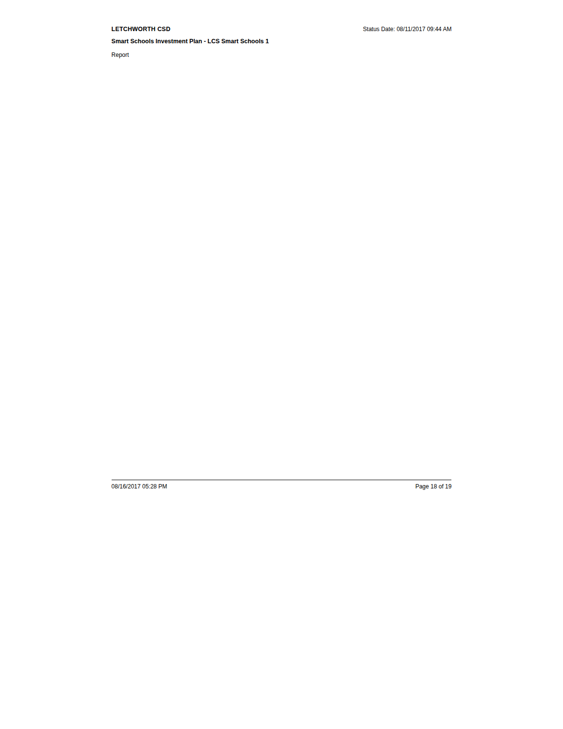| LETCHWORTH CSD | Status Date: 08/11/2017 09:44 AM |
Smart Schools Investment Plan - LCS Smart Schools 1
Report
| 08/16/2017 05:28 PM | Page 18 of 19 |